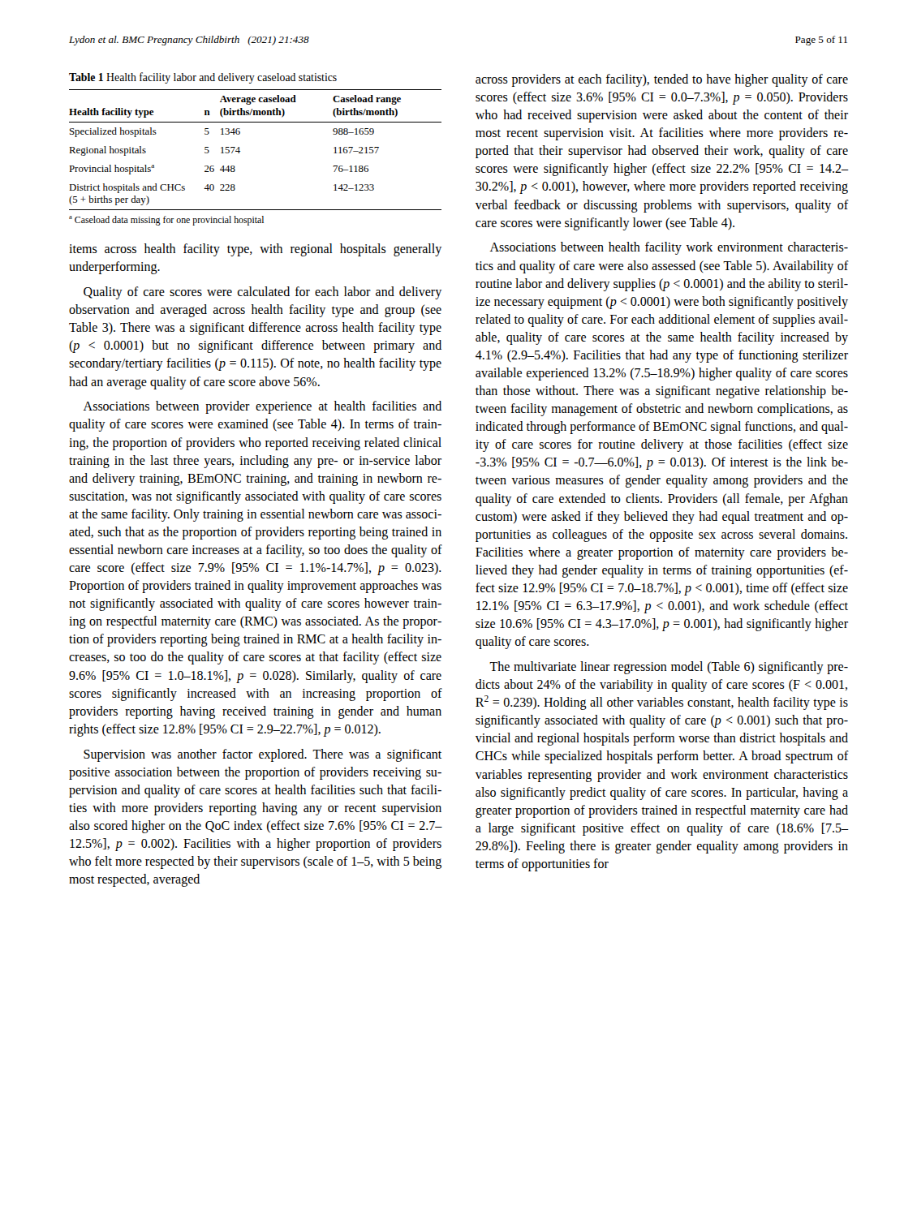Lydon et al. BMC Pregnancy Childbirth (2021) 21:438
Page 5 of 11
Table 1 Health facility labor and delivery caseload statistics
| Health facility type | n | Average caseload (births/month) | Caseload range (births/month) |
| --- | --- | --- | --- |
| Specialized hospitals | 5 | 1346 | 988–1659 |
| Regional hospitals | 5 | 1574 | 1167–2157 |
| Provincial hospitals a | 26 | 448 | 76–1186 |
| District hospitals and CHCs (5 + births per day) | 40 | 228 | 142–1233 |
a Caseload data missing for one provincial hospital
items across health facility type, with regional hospitals generally underperforming.
Quality of care scores were calculated for each labor and delivery observation and averaged across health facility type and group (see Table 3). There was a significant difference across health facility type (p < 0.0001) but no significant difference between primary and secondary/tertiary facilities (p = 0.115). Of note, no health facility type had an average quality of care score above 56%.
Associations between provider experience at health facilities and quality of care scores were examined (see Table 4). In terms of training, the proportion of providers who reported receiving related clinical training in the last three years, including any pre- or in-service labor and delivery training, BEmONC training, and training in newborn resuscitation, was not significantly associated with quality of care scores at the same facility. Only training in essential newborn care was associated, such that as the proportion of providers reporting being trained in essential newborn care increases at a facility, so too does the quality of care score (effect size 7.9% [95% CI = 1.1%-14.7%], p = 0.023). Proportion of providers trained in quality improvement approaches was not significantly associated with quality of care scores however training on respectful maternity care (RMC) was associated. As the proportion of providers reporting being trained in RMC at a health facility increases, so too do the quality of care scores at that facility (effect size 9.6% [95% CI = 1.0–18.1%], p = 0.028). Similarly, quality of care scores significantly increased with an increasing proportion of providers reporting having received training in gender and human rights (effect size 12.8% [95% CI = 2.9–22.7%], p = 0.012).
Supervision was another factor explored. There was a significant positive association between the proportion of providers receiving supervision and quality of care scores at health facilities such that facilities with more providers reporting having any or recent supervision also scored higher on the QoC index (effect size 7.6% [95% CI = 2.7–12.5%], p = 0.002). Facilities with a higher proportion of providers who felt more respected by their supervisors (scale of 1–5, with 5 being most respected, averaged
across providers at each facility), tended to have higher quality of care scores (effect size 3.6% [95% CI = 0.0–7.3%], p = 0.050). Providers who had received supervision were asked about the content of their most recent supervision visit. At facilities where more providers reported that their supervisor had observed their work, quality of care scores were significantly higher (effect size 22.2% [95% CI = 14.2–30.2%], p < 0.001), however, where more providers reported receiving verbal feedback or discussing problems with supervisors, quality of care scores were significantly lower (see Table 4).
Associations between health facility work environment characteristics and quality of care were also assessed (see Table 5). Availability of routine labor and delivery supplies (p < 0.0001) and the ability to sterilize necessary equipment (p < 0.0001) were both significantly positively related to quality of care. For each additional element of supplies available, quality of care scores at the same health facility increased by 4.1% (2.9–5.4%). Facilities that had any type of functioning sterilizer available experienced 13.2% (7.5–18.9%) higher quality of care scores than those without. There was a significant negative relationship between facility management of obstetric and newborn complications, as indicated through performance of BEmONC signal functions, and quality of care scores for routine delivery at those facilities (effect size -3.3% [95% CI = -0.7—6.0%], p = 0.013). Of interest is the link between various measures of gender equality among providers and the quality of care extended to clients. Providers (all female, per Afghan custom) were asked if they believed they had equal treatment and opportunities as colleagues of the opposite sex across several domains. Facilities where a greater proportion of maternity care providers believed they had gender equality in terms of training opportunities (effect size 12.9% [95% CI = 7.0–18.7%], p < 0.001), time off (effect size 12.1% [95% CI = 6.3–17.9%], p < 0.001), and work schedule (effect size 10.6% [95% CI = 4.3–17.0%], p = 0.001), had significantly higher quality of care scores.
The multivariate linear regression model (Table 6) significantly predicts about 24% of the variability in quality of care scores (F < 0.001, R2 = 0.239). Holding all other variables constant, health facility type is significantly associated with quality of care (p < 0.001) such that provincial and regional hospitals perform worse than district hospitals and CHCs while specialized hospitals perform better. A broad spectrum of variables representing provider and work environment characteristics also significantly predict quality of care scores. In particular, having a greater proportion of providers trained in respectful maternity care had a large significant positive effect on quality of care (18.6% [7.5–29.8%]). Feeling there is greater gender equality among providers in terms of opportunities for